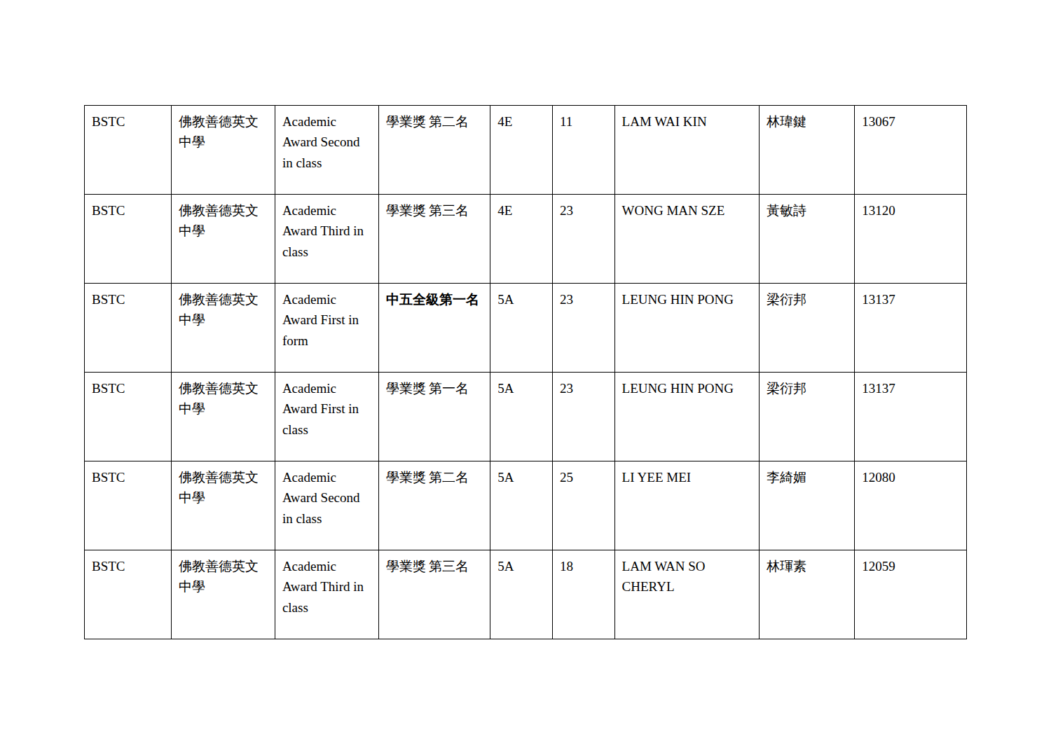| BSTC | 佛教善德英文中學 | Academic Award Second in class | 學業獎 第二名 | 4E | 11 | LAM WAI KIN | 林瑋鍵 | 13067 |
| BSTC | 佛教善德英文中學 | Academic Award Third in class | 學業獎 第三名 | 4E | 23 | WONG MAN SZE | 黃敏詩 | 13120 |
| BSTC | 佛教善德英文中學 | Academic Award First in form | 中五全級第一名 | 5A | 23 | LEUNG HIN PONG | 梁衍邦 | 13137 |
| BSTC | 佛教善德英文中學 | Academic Award First in class | 學業獎 第一名 | 5A | 23 | LEUNG HIN PONG | 梁衍邦 | 13137 |
| BSTC | 佛教善德英文中學 | Academic Award Second in class | 學業獎 第二名 | 5A | 25 | LI YEE MEI | 李綺媚 | 12080 |
| BSTC | 佛教善德英文中學 | Academic Award Third in class | 學業獎 第三名 | 5A | 18 | LAM WAN SO CHERYL | 林琿素 | 12059 |